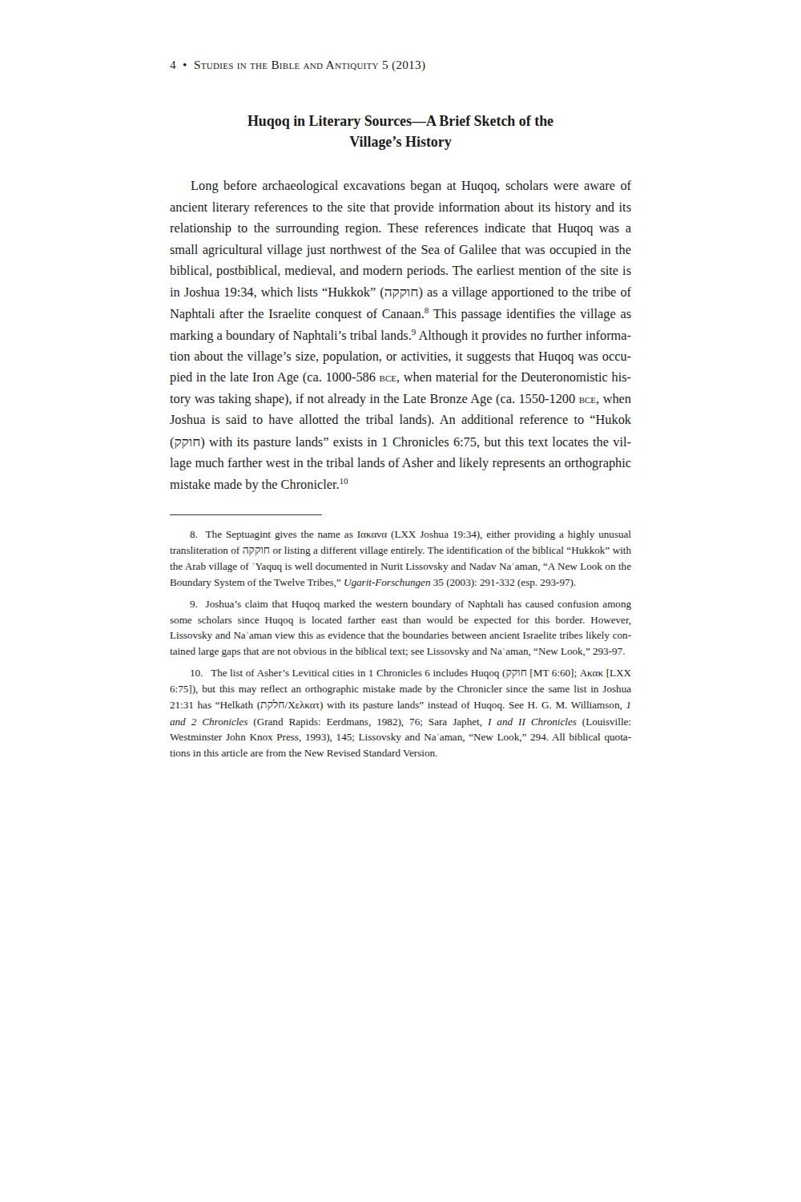4 • Studies in the Bible and Antiquity 5 (2013)
Huqoq in Literary Sources—A Brief Sketch of the
Village’s History
Long before archaeological excavations began at Huqoq, scholars were aware of ancient literary references to the site that provide information about its history and its relationship to the surrounding region. These references indicate that Huqoq was a small agricultural village just northwest of the Sea of Galilee that was occupied in the biblical, postbiblical, medieval, and modern periods. The earliest mention of the site is in Joshua 19:34, which lists “Hukkok” (חוקקה) as a village apportioned to the tribe of Naphtali after the Israelite conquest of Canaan.8 This passage identifies the village as marking a boundary of Naphtali’s tribal lands.9 Although it provides no further information about the village’s size, population, or activities, it suggests that Huqoq was occupied in the late Iron Age (ca. 1000-586 bce, when material for the Deuteronomistic history was taking shape), if not already in the Late Bronze Age (ca. 1550-1200 bce, when Joshua is said to have allotted the tribal lands). An additional reference to “Hukok (חוקק) with its pasture lands” exists in 1 Chronicles 6:75, but this text locates the village much farther west in the tribal lands of Asher and likely represents an orthographic mistake made by the Chronicler.10
8. The Septuagint gives the name as Ιακανα (LXX Joshua 19:34), either providing a highly unusual transliteration of חוקקה or listing a different village entirely. The identification of the biblical “Hukkok” with the Arab village of ʿYaquq is well documented in Nurit Lissovsky and Nadav Naʿaman, “A New Look on the Boundary System of the Twelve Tribes,” Ugarit-Forschungen 35 (2003): 291-332 (esp. 293-97).
9. Joshua’s claim that Huqoq marked the western boundary of Naphtali has caused confusion among some scholars since Huqoq is located farther east than would be expected for this border. However, Lissovsky and Naʿaman view this as evidence that the boundaries between ancient Israelite tribes likely contained large gaps that are not obvious in the biblical text; see Lissovsky and Naʿaman, “New Look,” 293-97.
10. The list of Asher’s Levitical cities in 1 Chronicles 6 includes Huqoq (חוקק [MT 6:60]; Ακακ [LXX 6:75]), but this may reflect an orthographic mistake made by the Chronicler since the same list in Joshua 21:31 has “Helkath (חלקת/Χελκατ) with its pasture lands” instead of Huqoq. See H. G. M. Williamson, 1 and 2 Chronicles (Grand Rapids: Eerdmans, 1982), 76; Sara Japhet, I and II Chronicles (Louisville: Westminster John Knox Press, 1993), 145; Lissovsky and Naʿaman, “New Look,” 294. All biblical quotations in this article are from the New Revised Standard Version.